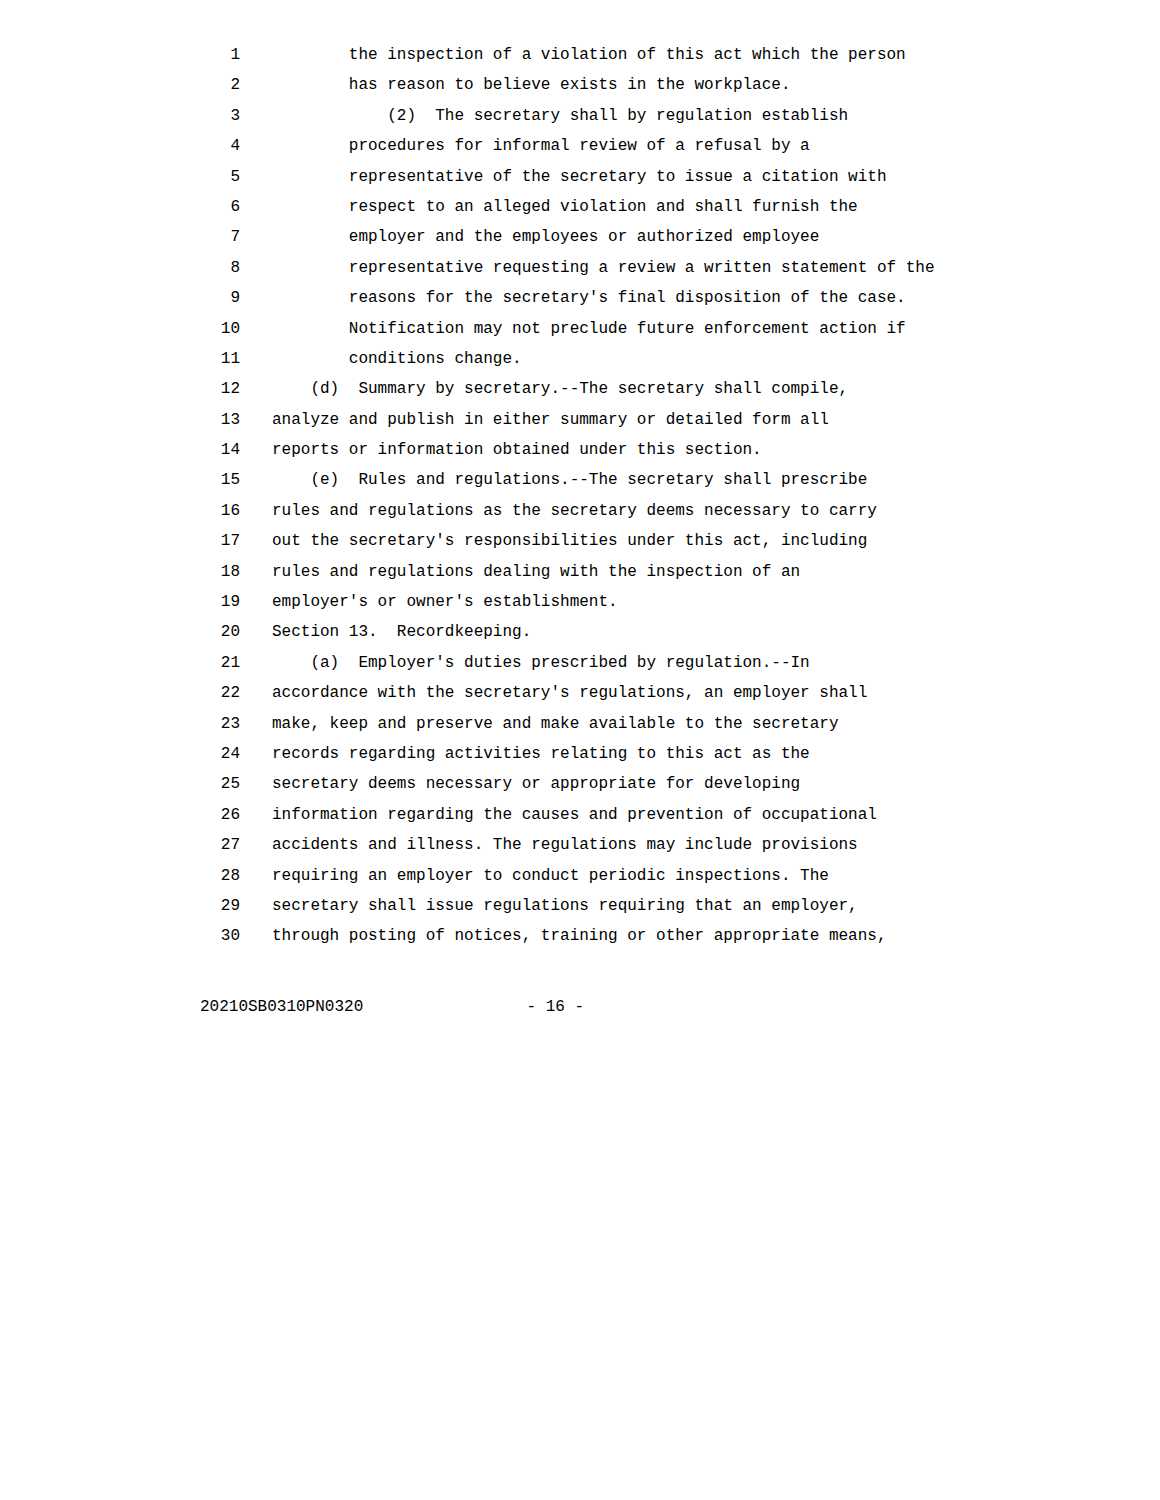Senate Bill 310, Printer's Number 320 — page 16
the inspection of a violation of this act which the person
has reason to believe exists in the workplace.
(2) The secretary shall by regulation establish
procedures for informal review of a refusal by a
representative of the secretary to issue a citation with
respect to an alleged violation and shall furnish the
employer and the employees or authorized employee
representative requesting a review a written statement of the
reasons for the secretary's final disposition of the case.
Notification may not preclude future enforcement action if
conditions change.
(d) Summary by secretary.--The secretary shall compile,
analyze and publish in either summary or detailed form all
reports or information obtained under this section.
(e) Rules and regulations.--The secretary shall prescribe
rules and regulations as the secretary deems necessary to carry
out the secretary's responsibilities under this act, including
rules and regulations dealing with the inspection of an
employer's or owner's establishment.
Section 13. Recordkeeping.
(a) Employer's duties prescribed by regulation.--In
accordance with the secretary's regulations, an employer shall
make, keep and preserve and make available to the secretary
records regarding activities relating to this act as the
secretary deems necessary or appropriate for developing
information regarding the causes and prevention of occupational
accidents and illness. The regulations may include provisions
requiring an employer to conduct periodic inspections. The
secretary shall issue regulations requiring that an employer,
through posting of notices, training or other appropriate means,
20210SB0310PN0320 - 16 -